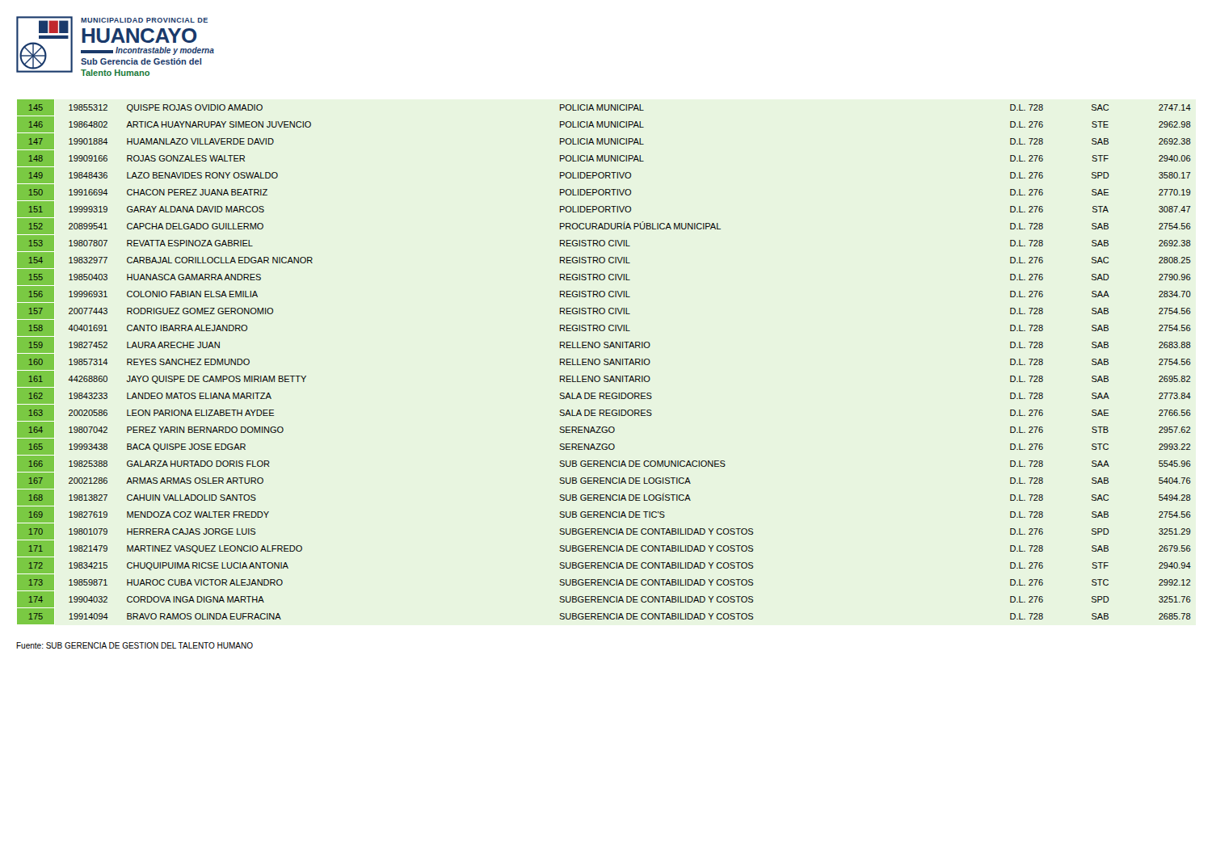MUNICIPALIDAD PROVINCIAL DE
HUANCAYO
Incontrastable y moderna
Sub Gerencia de Gestión del
Talento Humano
| 145 | 19855312 | QUISPE ROJAS OVIDIO AMADIO | POLICIA MUNICIPAL | D.L. 728 | SAC | 2747.14 |
| 146 | 19864802 | ARTICA HUAYNARUPAY SIMEON JUVENCIO | POLICIA MUNICIPAL | D.L. 276 | STE | 2962.98 |
| 147 | 19901884 | HUAMANLAZO VILLAVERDE DAVID | POLICIA MUNICIPAL | D.L. 728 | SAB | 2692.38 |
| 148 | 19909166 | ROJAS GONZALES WALTER | POLICIA MUNICIPAL | D.L. 276 | STF | 2940.06 |
| 149 | 19848436 | LAZO BENAVIDES RONY OSWALDO | POLIDEPORTIVO | D.L. 276 | SPD | 3580.17 |
| 150 | 19916694 | CHACON PEREZ JUANA BEATRIZ | POLIDEPORTIVO | D.L. 276 | SAE | 2770.19 |
| 151 | 19999319 | GARAY ALDANA DAVID MARCOS | POLIDEPORTIVO | D.L. 276 | STA | 3087.47 |
| 152 | 20899541 | CAPCHA DELGADO GUILLERMO | PROCURADURÍA PÚBLICA MUNICIPAL | D.L. 728 | SAB | 2754.56 |
| 153 | 19807807 | REVATTA ESPINOZA GABRIEL | REGISTRO CIVIL | D.L. 728 | SAB | 2692.38 |
| 154 | 19832977 | CARBAJAL CORILLOCLLA EDGAR NICANOR | REGISTRO CIVIL | D.L. 276 | SAC | 2808.25 |
| 155 | 19850403 | HUANASCA GAMARRA ANDRES | REGISTRO CIVIL | D.L. 276 | SAD | 2790.96 |
| 156 | 19996931 | COLONIO FABIAN ELSA EMILIA | REGISTRO CIVIL | D.L. 276 | SAA | 2834.70 |
| 157 | 20077443 | RODRIGUEZ GOMEZ GERONOMIO | REGISTRO CIVIL | D.L. 728 | SAB | 2754.56 |
| 158 | 40401691 | CANTO IBARRA ALEJANDRO | REGISTRO CIVIL | D.L. 728 | SAB | 2754.56 |
| 159 | 19827452 | LAURA ARECHE JUAN | RELLENO SANITARIO | D.L. 728 | SAB | 2683.88 |
| 160 | 19857314 | REYES SANCHEZ EDMUNDO | RELLENO SANITARIO | D.L. 728 | SAB | 2754.56 |
| 161 | 44268860 | JAYO QUISPE DE CAMPOS MIRIAM BETTY | RELLENO SANITARIO | D.L. 728 | SAB | 2695.82 |
| 162 | 19843233 | LANDEO MATOS ELIANA MARITZA | SALA DE REGIDORES | D.L. 728 | SAA | 2773.84 |
| 163 | 20020586 | LEON PARIONA ELIZABETH AYDEE | SALA DE REGIDORES | D.L. 276 | SAE | 2766.56 |
| 164 | 19807042 | PEREZ YARIN BERNARDO DOMINGO | SERENAZGO | D.L. 276 | STB | 2957.62 |
| 165 | 19993438 | BACA QUISPE JOSE EDGAR | SERENAZGO | D.L. 276 | STC | 2993.22 |
| 166 | 19825388 | GALARZA HURTADO DORIS FLOR | SUB GERENCIA DE COMUNICACIONES | D.L. 728 | SAA | 5545.96 |
| 167 | 20021286 | ARMAS ARMAS OSLER ARTURO | SUB GERENCIA DE LOGISTICA | D.L. 728 | SAB | 5404.76 |
| 168 | 19813827 | CAHUIN VALLADOLID SANTOS | SUB GERENCIA DE LOGÍSTICA | D.L. 728 | SAC | 5494.28 |
| 169 | 19827619 | MENDOZA COZ WALTER FREDDY | SUB GERENCIA DE TIC'S | D.L. 728 | SAB | 2754.56 |
| 170 | 19801079 | HERRERA CAJAS JORGE LUIS | SUBGERENCIA DE CONTABILIDAD Y COSTOS | D.L. 276 | SPD | 3251.29 |
| 171 | 19821479 | MARTINEZ VASQUEZ LEONCIO ALFREDO | SUBGERENCIA DE CONTABILIDAD Y COSTOS | D.L. 728 | SAB | 2679.56 |
| 172 | 19834215 | CHUQUIPUIMA RICSE LUCIA ANTONIA | SUBGERENCIA DE CONTABILIDAD Y COSTOS | D.L. 276 | STF | 2940.94 |
| 173 | 19859871 | HUAROC CUBA VICTOR ALEJANDRO | SUBGERENCIA DE CONTABILIDAD Y COSTOS | D.L. 276 | STC | 2992.12 |
| 174 | 19904032 | CORDOVA INGA DIGNA MARTHA | SUBGERENCIA DE CONTABILIDAD Y COSTOS | D.L. 276 | SPD | 3251.76 |
| 175 | 19914094 | BRAVO RAMOS OLINDA EUFRACINA | SUBGERENCIA DE CONTABILIDAD Y COSTOS | D.L. 728 | SAB | 2685.78 |
Fuente: SUB GERENCIA DE GESTION DEL TALENTO HUMANO